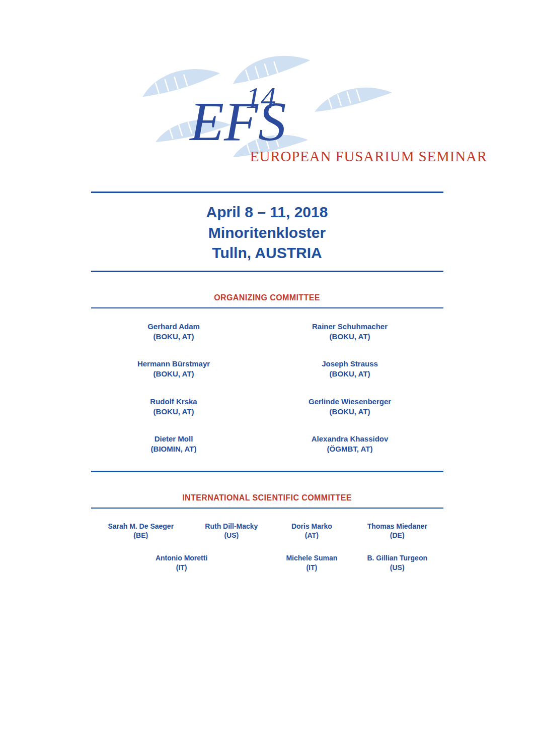EFS 14 EUROPEAN FUSARIUM SEMINAR
April 8 – 11, 2018
Minoritenkloster
Tulln, AUSTRIA
ORGANIZING COMMITTEE
| Gerhard Adam (BOKU, AT) | Rainer Schuhmacher (BOKU, AT) |
| Hermann Bürstmayr (BOKU, AT) | Joseph Strauss (BOKU, AT) |
| Rudolf Krska (BOKU, AT) | Gerlinde Wiesenberger (BOKU, AT) |
| Dieter Moll (BIOMIN, AT) | Alexandra Khassidov (ÖGMBT, AT) |
INTERNATIONAL SCIENTIFIC COMMITTEE
| Sarah M. De Saeger (BE) | Ruth Dill-Macky (US) | Doris Marko (AT) | Thomas Miedaner (DE) |
| Antonio Moretti (IT) | Michele Suman (IT) | B. Gillian Turgeon (US) |